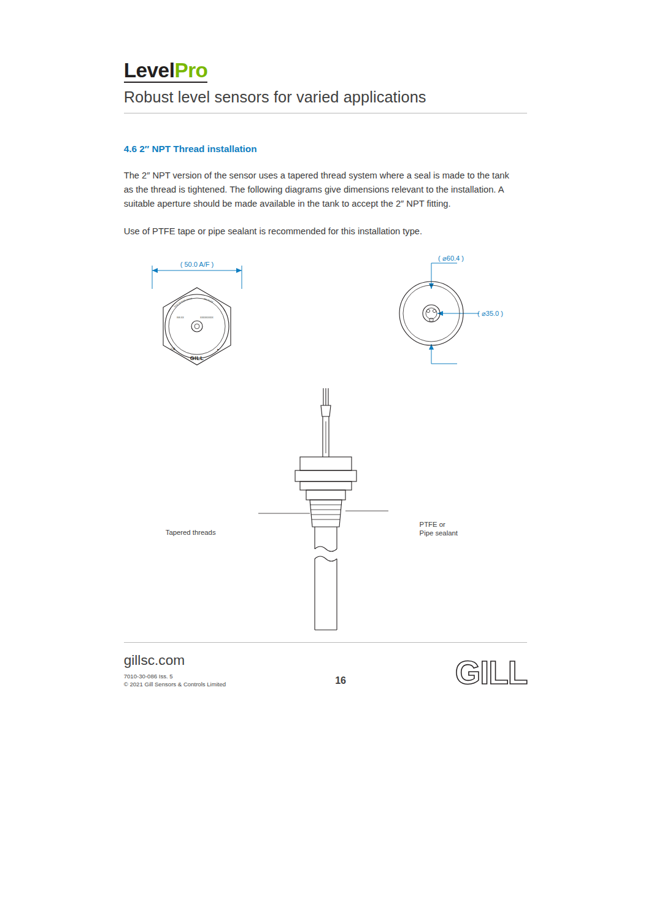Level Pro
Robust level sensors for varied applications
4.6 2″ NPT Thread installation
The 2″ NPT version of the sensor uses a tapered thread system where a seal is made to the tank as the thread is tightened. The following diagrams give dimensions relevant to the installation. A suitable aperture should be made available in the tank to accept the 2″ NPT fitting.
Use of PTFE tape or pipe sealant is recommended for this installation type.
( 50.0 A/F ) 7010-30-XXX-XXXX SN XXXX ISS XX XXXXXXXXX C€ ■ GILL
( ⌀60.4 ) ( ⌀35.0 )
Tapered threads
PTFE or
Pipe sealant
gillsc.com
7010-30-086 Iss. 5
© 2021 Gill Sensors & Controls Limited
16
GILL